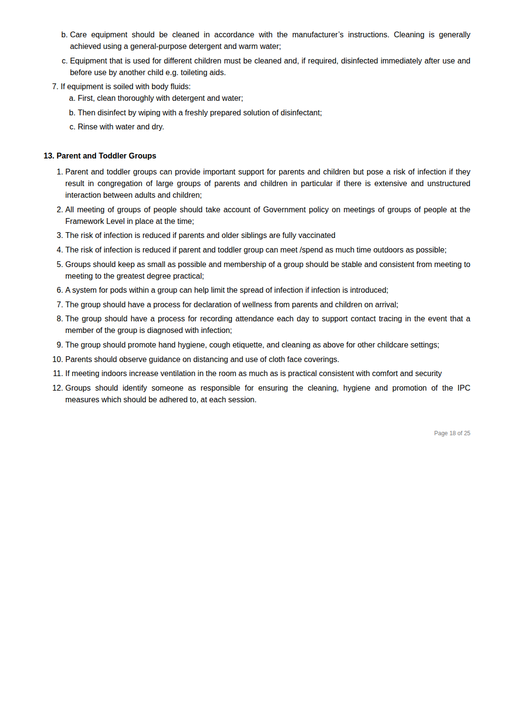Care equipment should be cleaned in accordance with the manufacturer’s instructions. Cleaning is generally achieved using a general-purpose detergent and warm water;
Equipment that is used for different children must be cleaned and, if required, disinfected immediately after use and before use by another child e.g. toileting aids.
If equipment is soiled with body fluids:
First, clean thoroughly with detergent and water;
Then disinfect by wiping with a freshly prepared solution of disinfectant;
Rinse with water and dry.
13. Parent and Toddler Groups
Parent and toddler groups can provide important support for parents and children but pose a risk of infection if they result in congregation of large groups of parents and children in particular if there is extensive and unstructured interaction between adults and children;
All meeting of groups of people should take account of Government policy on meetings of groups of people at the Framework Level in place at the time;
The risk of infection is reduced if parents and older siblings are fully vaccinated
The risk of infection is reduced if parent and toddler group can meet /spend as much time outdoors as possible;
Groups should keep as small as possible and membership of a group should be stable and consistent from meeting to meeting to the greatest degree practical;
A system for pods within a group can help limit the spread of infection if infection is introduced;
The group should have a process for declaration of wellness from parents and children on arrival;
The group should have a process for recording attendance each day to support contact tracing in the event that a member of the group is diagnosed with infection;
The group should promote hand hygiene, cough etiquette, and cleaning as above for other childcare settings;
Parents should observe guidance on distancing and use of cloth face coverings.
If meeting indoors increase ventilation in the room as much as is practical consistent with comfort and security
Groups should identify someone as responsible for ensuring the cleaning, hygiene and promotion of the IPC measures which should be adhered to, at each session.
Page 18 of 25